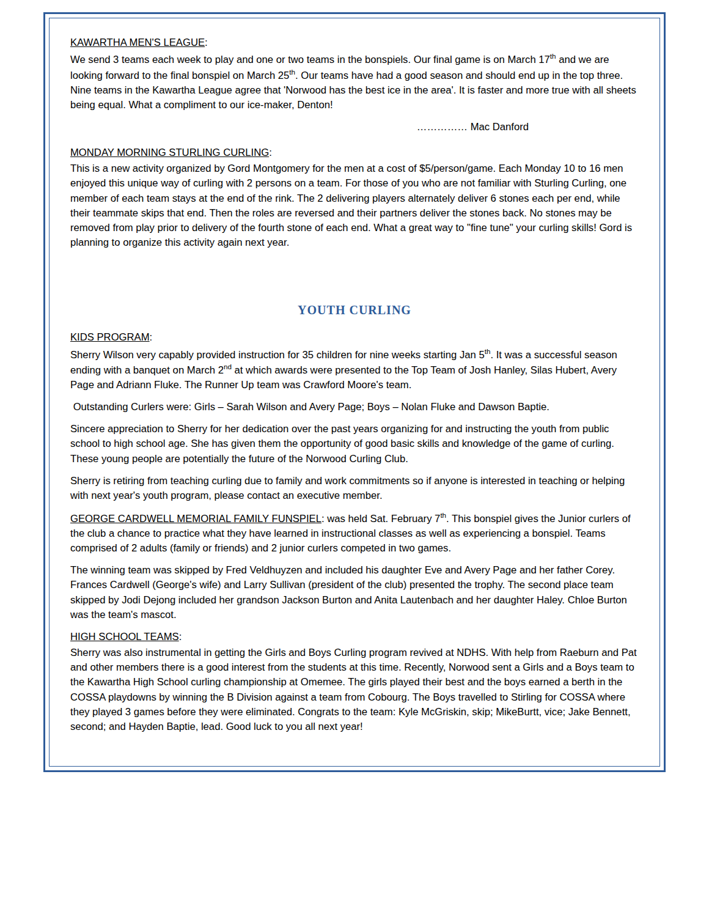KAWARTHA MEN'S LEAGUE:
We send 3 teams each week to play and one or two teams in the bonspiels. Our final game is on March 17th and we are looking forward to the final bonspiel on March 25th. Our teams have had a good season and should end up in the top three. Nine teams in the Kawartha League agree that 'Norwood has the best ice in the area'. It is faster and more true with all sheets being equal. What a compliment to our ice-maker, Denton!
…………… Mac Danford
MONDAY MORNING STURLING CURLING:
This is a new activity organized by Gord Montgomery for the men at a cost of $5/person/game. Each Monday 10 to 16 men enjoyed this unique way of curling with 2 persons on a team. For those of you who are not familiar with Sturling Curling, one member of each team stays at the end of the rink. The 2 delivering players alternately deliver 6 stones each per end, while their teammate skips that end. Then the roles are reversed and their partners deliver the stones back. No stones may be removed from play prior to delivery of the fourth stone of each end. What a great way to "fine tune" your curling skills! Gord is planning to organize this activity again next year.
YOUTH CURLING
KIDS PROGRAM:
Sherry Wilson very capably provided instruction for 35 children for nine weeks starting Jan 5th. It was a successful season ending with a banquet on March 2nd at which awards were presented to the Top Team of Josh Hanley, Silas Hubert, Avery Page and Adriann Fluke. The Runner Up team was Crawford Moore's team.
Outstanding Curlers were: Girls – Sarah Wilson and Avery Page; Boys – Nolan Fluke and Dawson Baptie.
Sincere appreciation to Sherry for her dedication over the past years organizing for and instructing the youth from public school to high school age. She has given them the opportunity of good basic skills and knowledge of the game of curling. These young people are potentially the future of the Norwood Curling Club.
Sherry is retiring from teaching curling due to family and work commitments so if anyone is interested in teaching or helping with next year's youth program, please contact an executive member.
GEORGE CARDWELL MEMORIAL FAMILY FUNSPIEL: was held Sat. February 7th. This bonspiel gives the Junior curlers of the club a chance to practice what they have learned in instructional classes as well as experiencing a bonspiel. Teams comprised of 2 adults (family or friends) and 2 junior curlers competed in two games.
The winning team was skipped by Fred Veldhuyzen and included his daughter Eve and Avery Page and her father Corey. Frances Cardwell (George's wife) and Larry Sullivan (president of the club) presented the trophy. The second place team skipped by Jodi Dejong included her grandson Jackson Burton and Anita Lautenbach and her daughter Haley. Chloe Burton was the team's mascot.
HIGH SCHOOL TEAMS:
Sherry was also instrumental in getting the Girls and Boys Curling program revived at NDHS. With help from Raeburn and Pat and other members there is a good interest from the students at this time. Recently, Norwood sent a Girls and a Boys team to the Kawartha High School curling championship at Omemee. The girls played their best and the boys earned a berth in the COSSA playdowns by winning the B Division against a team from Cobourg. The Boys travelled to Stirling for COSSA where they played 3 games before they were eliminated. Congrats to the team: Kyle McGriskin, skip; MikeBurtt, vice; Jake Bennett, second; and Hayden Baptie, lead. Good luck to you all next year!